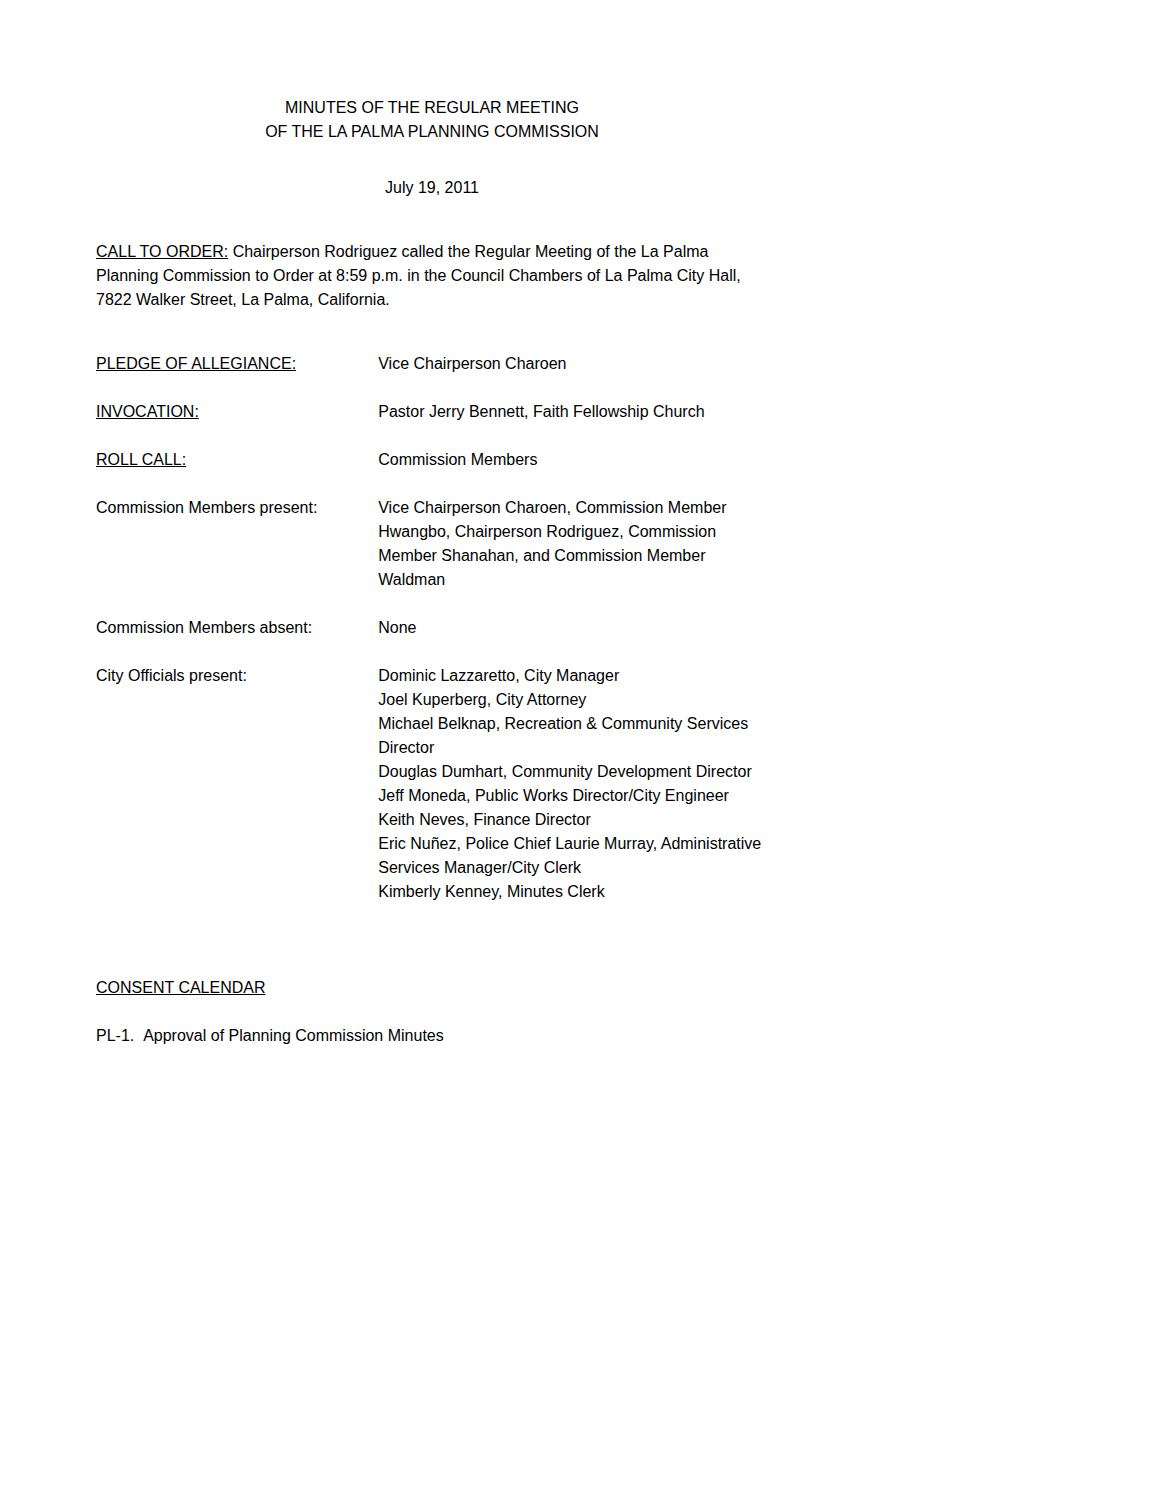MINUTES OF THE REGULAR MEETING
OF THE LA PALMA PLANNING COMMISSION
July 19, 2011
CALL TO ORDER: Chairperson Rodriguez called the Regular Meeting of the La Palma Planning Commission to Order at 8:59 p.m. in the Council Chambers of La Palma City Hall, 7822 Walker Street, La Palma, California.
| PLEDGE OF ALLEGIANCE: | Vice Chairperson Charoen |
| INVOCATION: | Pastor Jerry Bennett, Faith Fellowship Church |
| ROLL CALL: | Commission Members |
| Commission Members present: | Vice Chairperson Charoen, Commission Member Hwangbo, Chairperson Rodriguez, Commission Member Shanahan, and Commission Member Waldman |
| Commission Members absent: | None |
| City Officials present: | Dominic Lazzaretto, City Manager Joel Kuperberg, City Attorney Michael Belknap, Recreation & Community Services Director Douglas Dumhart, Community Development Director Jeff Moneda, Public Works Director/City Engineer Keith Neves, Finance Director Eric Nuñez, Police Chief Laurie Murray, Administrative Services Manager/City Clerk Kimberly Kenney, Minutes Clerk |
CONSENT CALENDAR
PL-1. Approval of Planning Commission Minutes